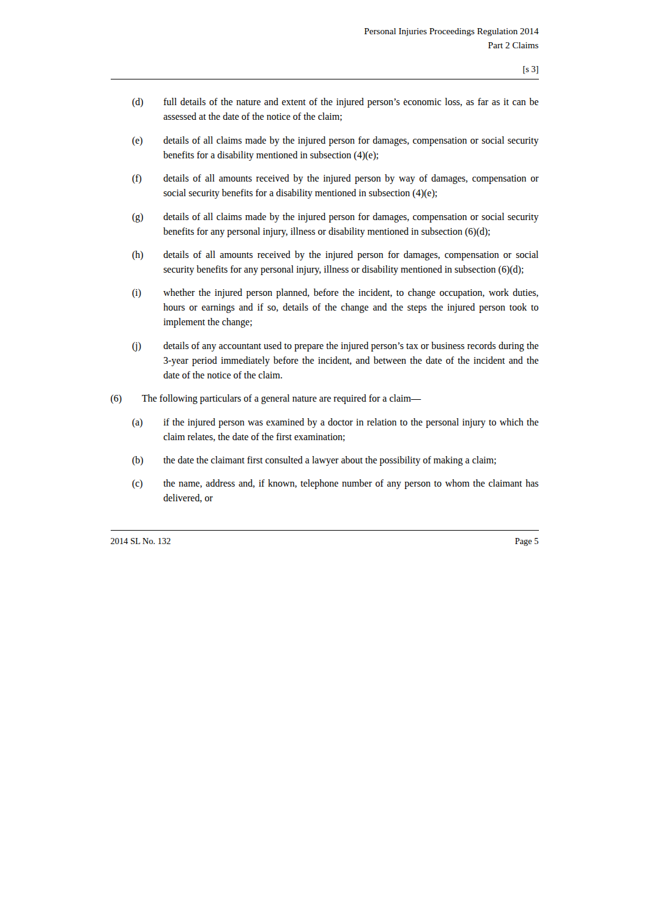Personal Injuries Proceedings Regulation 2014 Part 2 Claims
[s 3]
(d) full details of the nature and extent of the injured person’s economic loss, as far as it can be assessed at the date of the notice of the claim;
(e) details of all claims made by the injured person for damages, compensation or social security benefits for a disability mentioned in subsection (4)(e);
(f) details of all amounts received by the injured person by way of damages, compensation or social security benefits for a disability mentioned in subsection (4)(e);
(g) details of all claims made by the injured person for damages, compensation or social security benefits for any personal injury, illness or disability mentioned in subsection (6)(d);
(h) details of all amounts received by the injured person for damages, compensation or social security benefits for any personal injury, illness or disability mentioned in subsection (6)(d);
(i) whether the injured person planned, before the incident, to change occupation, work duties, hours or earnings and if so, details of the change and the steps the injured person took to implement the change;
(j) details of any accountant used to prepare the injured person’s tax or business records during the 3-year period immediately before the incident, and between the date of the incident and the date of the notice of the claim.
(6) The following particulars of a general nature are required for a claim—
(a) if the injured person was examined by a doctor in relation to the personal injury to which the claim relates, the date of the first examination;
(b) the date the claimant first consulted a lawyer about the possibility of making a claim;
(c) the name, address and, if known, telephone number of any person to whom the claimant has delivered, or
2014 SL No. 132 Page 5